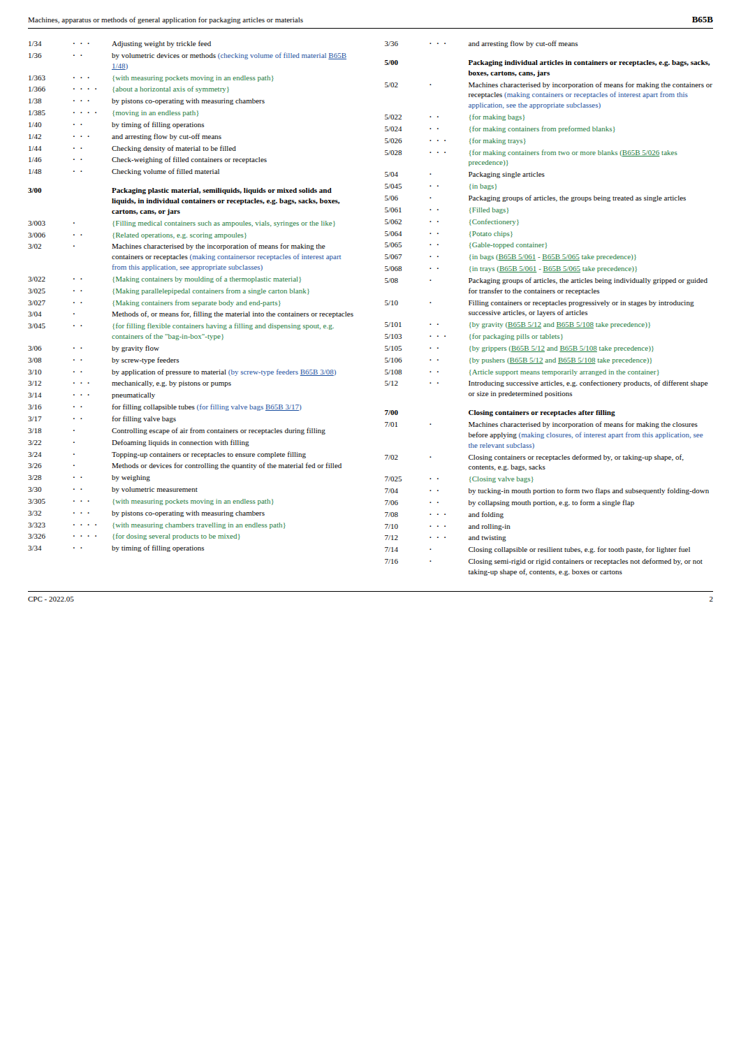Machines, apparatus or methods of general application for packaging articles or materials
B65B
| 1/34 | · · · | Adjusting weight by trickle feed |
| 1/36 | · · | by volumetric devices or methods (checking volume of filled material B65B 1/48 ) |
| 1/363 | · · · | {with measuring pockets moving in an endless path} |
| 1/366 | · · · · | {about a horizontal axis of symmetry} |
| 1/38 | · · · | by pistons co-operating with measuring chambers |
| 1/385 | · · · · | {moving in an endless path} |
| 1/40 | · · | by timing of filling operations |
| 1/42 | · · · | and arresting flow by cut-off means |
| 1/44 | · · | Checking density of material to be filled |
| 1/46 | · · | Check-weighing of filled containers or receptacles |
| 1/48 | · · | Checking volume of filled material |
| 3/00 | | Packaging plastic material, semiliquids, liquids or mixed solids and liquids, in individual containers or receptacles, e.g. bags, sacks, boxes, cartons, cans, or jars |
| 3/003 | · | {Filling medical containers such as ampoules, vials, syringes or the like} |
| 3/006 | · · | {Related operations, e.g. scoring ampoules} |
| 3/02 | · | Machines characterised by the incorporation of means for making the containers or receptacles (making containersor receptacles of interest apart from this application, see appropriate subclasses) |
| 3/022 | · · | {Making containers by moulding of a thermoplastic material} |
| 3/025 | · · | {Making parallelepipedal containers from a single carton blank} |
| 3/027 | · · | {Making containers from separate body and end-parts} |
| 3/04 | · | Methods of, or means for, filling the material into the containers or receptacles |
| 3/045 | · · | {for filling flexible containers having a filling and dispensing spout, e.g. containers of the "bag-in-box"-type} |
| 3/06 | · · | by gravity flow |
| 3/08 | · · | by screw-type feeders |
| 3/10 | · · | by application of pressure to material (by screw-type feeders B65B 3/08 ) |
| 3/12 | · · · | mechanically, e.g. by pistons or pumps |
| 3/14 | · · · | pneumatically |
| 3/16 | · · | for filling collapsible tubes (for filling valve bags B65B 3/17 ) |
| 3/17 | · · | for filling valve bags |
| 3/18 | · | Controlling escape of air from containers or receptacles during filling |
| 3/22 | · | Defoaming liquids in connection with filling |
| 3/24 | · | Topping-up containers or receptacles to ensure complete filling |
| 3/26 | · | Methods or devices for controlling the quantity of the material fed or filled |
| 3/28 | · · | by weighing |
| 3/30 | · · | by volumetric measurement |
| 3/305 | · · · | {with measuring pockets moving in an endless path} |
| 3/32 | · · · | by pistons co-operating with measuring chambers |
| 3/323 | · · · · | {with measuring chambers travelling in an endless path} |
| 3/326 | · · · · | {for dosing several products to be mixed} |
| 3/34 | · · | by timing of filling operations |
| 3/36 | · · · | and arresting flow by cut-off means |
| 5/00 | | Packaging individual articles in containers or receptacles, e.g. bags, sacks, boxes, cartons, cans, jars |
| 5/02 | · | Machines characterised by incorporation of means for making the containers or receptacles (making containers or receptacles of interest apart from this application, see the appropriate subclasses) |
| 5/022 | · · | {for making bags} |
| 5/024 | · · | {for making containers from preformed blanks} |
| 5/026 | · · · | {for making trays} |
| 5/028 | · · · | {for making containers from two or more blanks ( B65B 5/026 takes precedence)} |
| 5/04 | · | Packaging single articles |
| 5/045 | · · | {in bags} |
| 5/06 | · | Packaging groups of articles, the groups being treated as single articles |
| 5/061 | · · | {Filled bags} |
| 5/062 | · · | {Confectionery} |
| 5/064 | · · | {Potato chips} |
| 5/065 | · · | {Gable-topped container} |
| 5/067 | · · | {in bags ( B65B 5/061 - B65B 5/065 take precedence)} |
| 5/068 | · · | {in trays ( B65B 5/061 - B65B 5/065 take precedence)} |
| 5/08 | · | Packaging groups of articles, the articles being individually gripped or guided for transfer to the containers or receptacles |
| 5/10 | · | Filling containers or receptacles progressively or in stages by introducing successive articles, or layers of articles |
| 5/101 | · · | {by gravity ( B65B 5/12 and B65B 5/108 take precedence)} |
| 5/103 | · · · | {for packaging pills or tablets} |
| 5/105 | · · | {by grippers ( B65B 5/12 and B65B 5/108 take precedence)} |
| 5/106 | · · | {by pushers ( B65B 5/12 and B65B 5/108 take precedence)} |
| 5/108 | · · | {Article support means temporarily arranged in the container} |
| 5/12 | · · | Introducing successive articles, e.g. confectionery products, of different shape or size in predetermined positions |
| 7/00 | | Closing containers or receptacles after filling |
| 7/01 | · | Machines characterised by incorporation of means for making the closures before applying (making closures, of interest apart from this application, see the relevant subclass) |
| 7/02 | · | Closing containers or receptacles deformed by, or taking-up shape, of, contents, e.g. bags, sacks |
| 7/025 | · · | {Closing valve bags} |
| 7/04 | · · | by tucking-in mouth portion to form two flaps and subsequently folding-down |
| 7/06 | · · | by collapsing mouth portion, e.g. to form a single flap |
| 7/08 | · · · | and folding |
| 7/10 | · · · | and rolling-in |
| 7/12 | · · · | and twisting |
| 7/14 | · | Closing collapsible or resilient tubes, e.g. for tooth paste, for lighter fuel |
| 7/16 | · | Closing semi-rigid or rigid containers or receptacles not deformed by, or not taking-up shape of, contents, e.g. boxes or cartons |
CPC - 2022.05
2